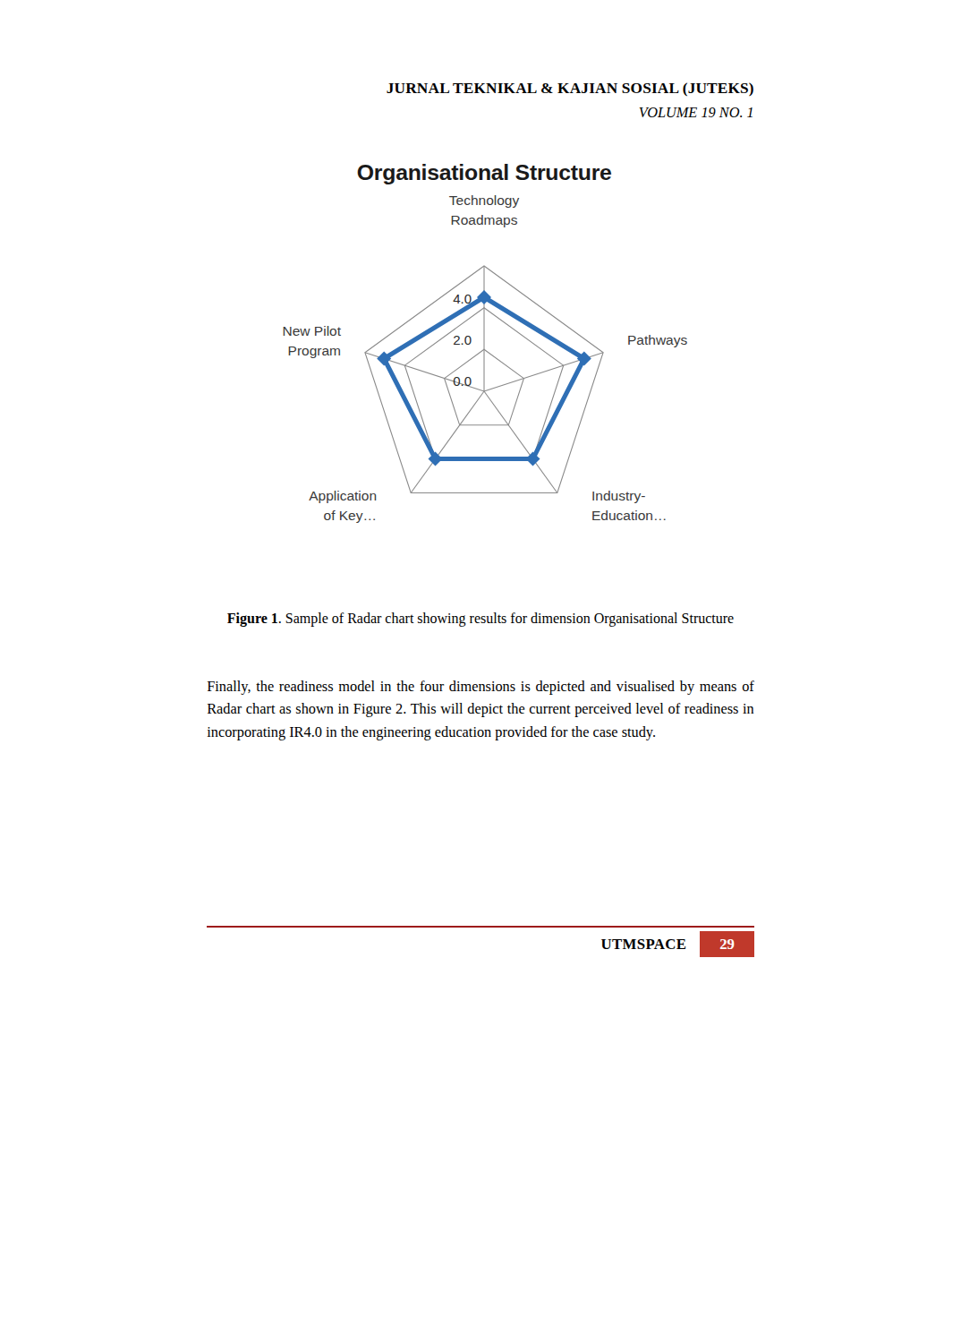JURNAL TEKNIKAL & KAJIAN SOSIAL (JUTEKS)
VOLUME 19 NO. 1
Organisational Structure
Technology Roadmaps Pathways Industry- Education… Application of Key… New Pilot Program 4.0 2.0 0.0
Figure 1. Sample of Radar chart showing results for dimension Organisational Structure
Finally, the readiness model in the four dimensions is depicted and visualised by means of Radar chart as shown in Figure 2. This will depict the current perceived level of readiness in incorporating IR4.0 in the engineering education provided for the case study.
UTMSPACE
29